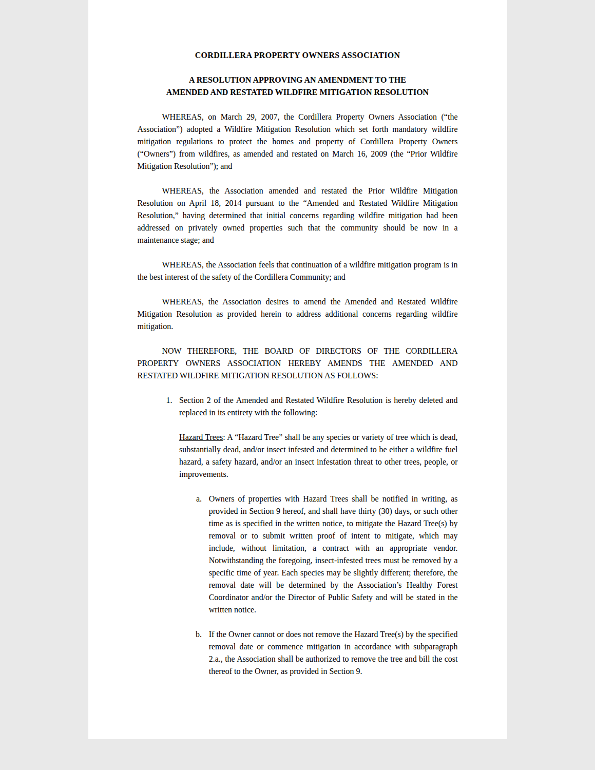CORDILLERA PROPERTY OWNERS ASSOCIATION
A RESOLUTION APPROVING AN AMENDMENT TO THE
AMENDED AND RESTATED WILDFIRE MITIGATION RESOLUTION
WHEREAS, on March 29, 2007, the Cordillera Property Owners Association (“the Association”) adopted a Wildfire Mitigation Resolution which set forth mandatory wildfire mitigation regulations to protect the homes and property of Cordillera Property Owners (“Owners”) from wildfires, as amended and restated on March 16, 2009 (the “Prior Wildfire Mitigation Resolution”); and
WHEREAS, the Association amended and restated the Prior Wildfire Mitigation Resolution on April 18, 2014 pursuant to the “Amended and Restated Wildfire Mitigation Resolution,” having determined that initial concerns regarding wildfire mitigation had been addressed on privately owned properties such that the community should be now in a maintenance stage; and
WHEREAS, the Association feels that continuation of a wildfire mitigation program is in the best interest of the safety of the Cordillera Community; and
WHEREAS, the Association desires to amend the Amended and Restated Wildfire Mitigation Resolution as provided herein to address additional concerns regarding wildfire mitigation.
NOW THEREFORE, THE BOARD OF DIRECTORS OF THE CORDILLERA PROPERTY OWNERS ASSOCIATION HEREBY AMENDS THE AMENDED AND RESTATED WILDFIRE MITIGATION RESOLUTION AS FOLLOWS:
Section 2 of the Amended and Restated Wildfire Resolution is hereby deleted and replaced in its entirety with the following:
Hazard Trees: A “Hazard Tree” shall be any species or variety of tree which is dead, substantially dead, and/or insect infested and determined to be either a wildfire fuel hazard, a safety hazard, and/or an insect infestation threat to other trees, people, or improvements.
Owners of properties with Hazard Trees shall be notified in writing, as provided in Section 9 hereof, and shall have thirty (30) days, or such other time as is specified in the written notice, to mitigate the Hazard Tree(s) by removal or to submit written proof of intent to mitigate, which may include, without limitation, a contract with an appropriate vendor. Notwithstanding the foregoing, insect-infested trees must be removed by a specific time of year. Each species may be slightly different; therefore, the removal date will be determined by the Association’s Healthy Forest Coordinator and/or the Director of Public Safety and will be stated in the written notice.
If the Owner cannot or does not remove the Hazard Tree(s) by the specified removal date or commence mitigation in accordance with subparagraph 2.a., the Association shall be authorized to remove the tree and bill the cost thereof to the Owner, as provided in Section 9.